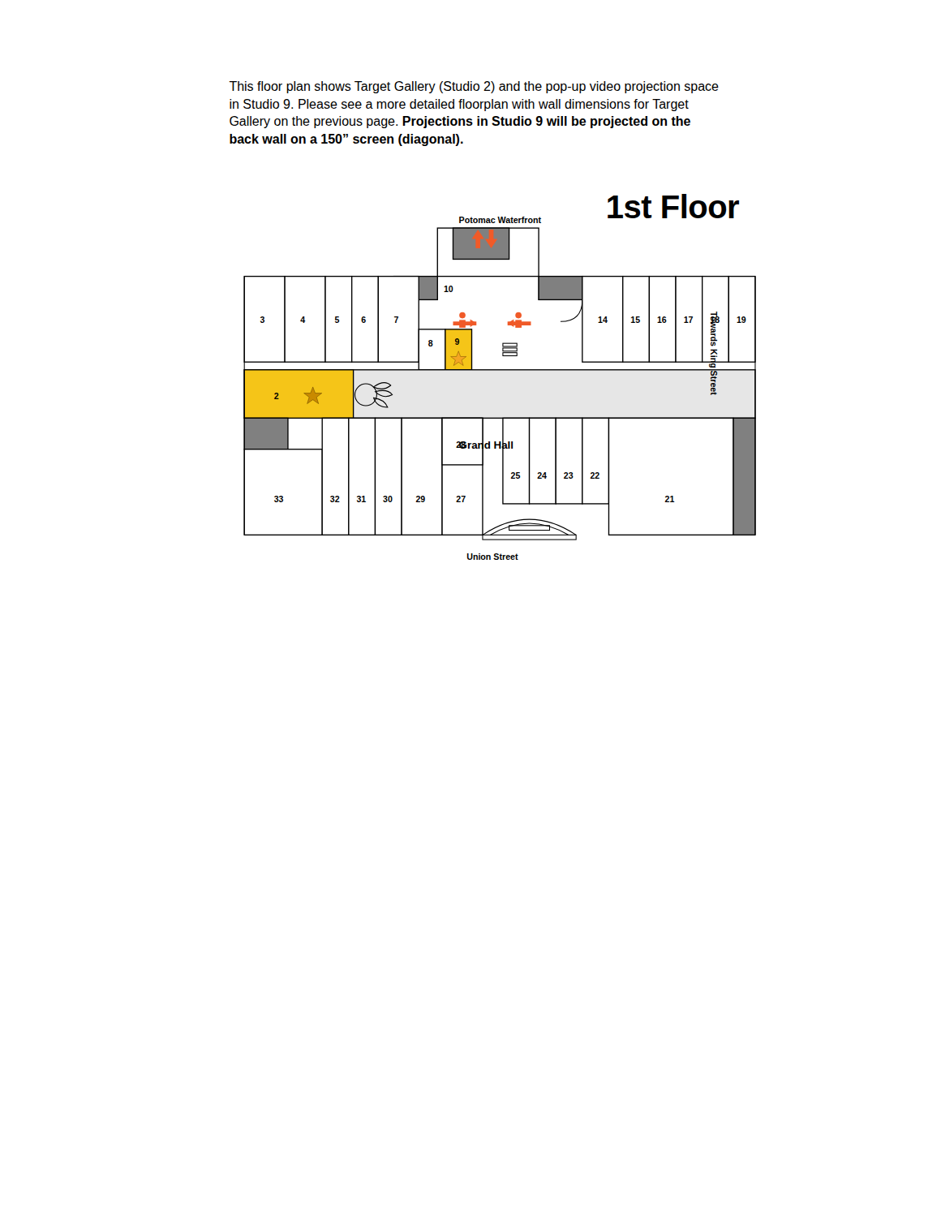This floor plan shows Target Gallery (Studio 2) and the pop-up video projection space in Studio 9. Please see a more detailed floorplan with wall dimensions for Target Gallery on the previous page. Projections in Studio 9 will be projected on the back wall on a 150” screen (diagonal).
1st Floor
Potomac Waterfront
Towards King Street
Grand Hall
Union Street
3 4 5 6 7 10 8 9 14 15 16 17 18 19 2 33 32 31 30 29 27 28 25 24 23 22 21